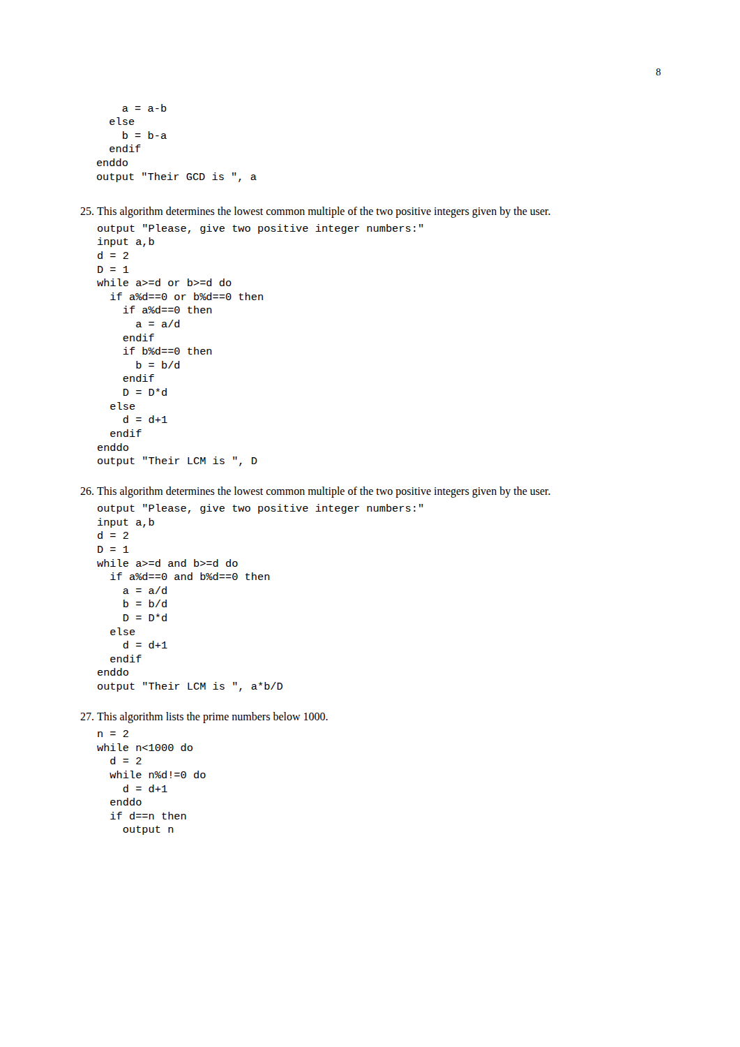8
    a = a-b
  else
    b = b-a
  endif
enddo
output "Their GCD is ", a
This algorithm determines the lowest common multiple of the two positive integers given by the user.
output "Please, give two positive integer numbers:"
input a,b
d = 2
D = 1
while a>=d or b>=d do
  if a%d==0 or b%d==0 then
    if a%d==0 then
      a = a/d
    endif
    if b%d==0 then
      b = b/d
    endif
    D = D*d
  else
    d = d+1
  endif
enddo
output "Their LCM is ", D
This algorithm determines the lowest common multiple of the two positive integers given by the user.
output "Please, give two positive integer numbers:"
input a,b
d = 2
D = 1
while a>=d and b>=d do
  if a%d==0 and b%d==0 then
    a = a/d
    b = b/d
    D = D*d
  else
    d = d+1
  endif
enddo
output "Their LCM is ", a*b/D
This algorithm lists the prime numbers below 1000.
n = 2
while n<1000 do
  d = 2
  while n%d!=0 do
    d = d+1
  enddo
  if d==n then
    output n